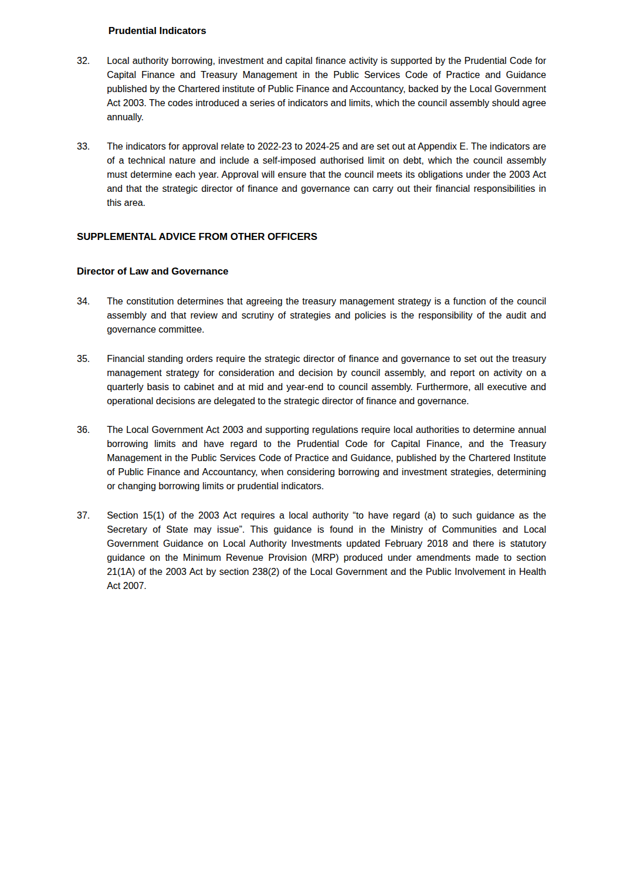Prudential Indicators
32. Local authority borrowing, investment and capital finance activity is supported by the Prudential Code for Capital Finance and Treasury Management in the Public Services Code of Practice and Guidance published by the Chartered institute of Public Finance and Accountancy, backed by the Local Government Act 2003. The codes introduced a series of indicators and limits, which the council assembly should agree annually.
33. The indicators for approval relate to 2022-23 to 2024-25 and are set out at Appendix E. The indicators are of a technical nature and include a self-imposed authorised limit on debt, which the council assembly must determine each year. Approval will ensure that the council meets its obligations under the 2003 Act and that the strategic director of finance and governance can carry out their financial responsibilities in this area.
SUPPLEMENTAL ADVICE FROM OTHER OFFICERS
Director of Law and Governance
34. The constitution determines that agreeing the treasury management strategy is a function of the council assembly and that review and scrutiny of strategies and policies is the responsibility of the audit and governance committee.
35. Financial standing orders require the strategic director of finance and governance to set out the treasury management strategy for consideration and decision by council assembly, and report on activity on a quarterly basis to cabinet and at mid and year-end to council assembly. Furthermore, all executive and operational decisions are delegated to the strategic director of finance and governance.
36. The Local Government Act 2003 and supporting regulations require local authorities to determine annual borrowing limits and have regard to the Prudential Code for Capital Finance, and the Treasury Management in the Public Services Code of Practice and Guidance, published by the Chartered Institute of Public Finance and Accountancy, when considering borrowing and investment strategies, determining or changing borrowing limits or prudential indicators.
37. Section 15(1) of the 2003 Act requires a local authority “to have regard (a) to such guidance as the Secretary of State may issue”. This guidance is found in the Ministry of Communities and Local Government Guidance on Local Authority Investments updated February 2018 and there is statutory guidance on the Minimum Revenue Provision (MRP) produced under amendments made to section 21(1A) of the 2003 Act by section 238(2) of the Local Government and the Public Involvement in Health Act 2007.